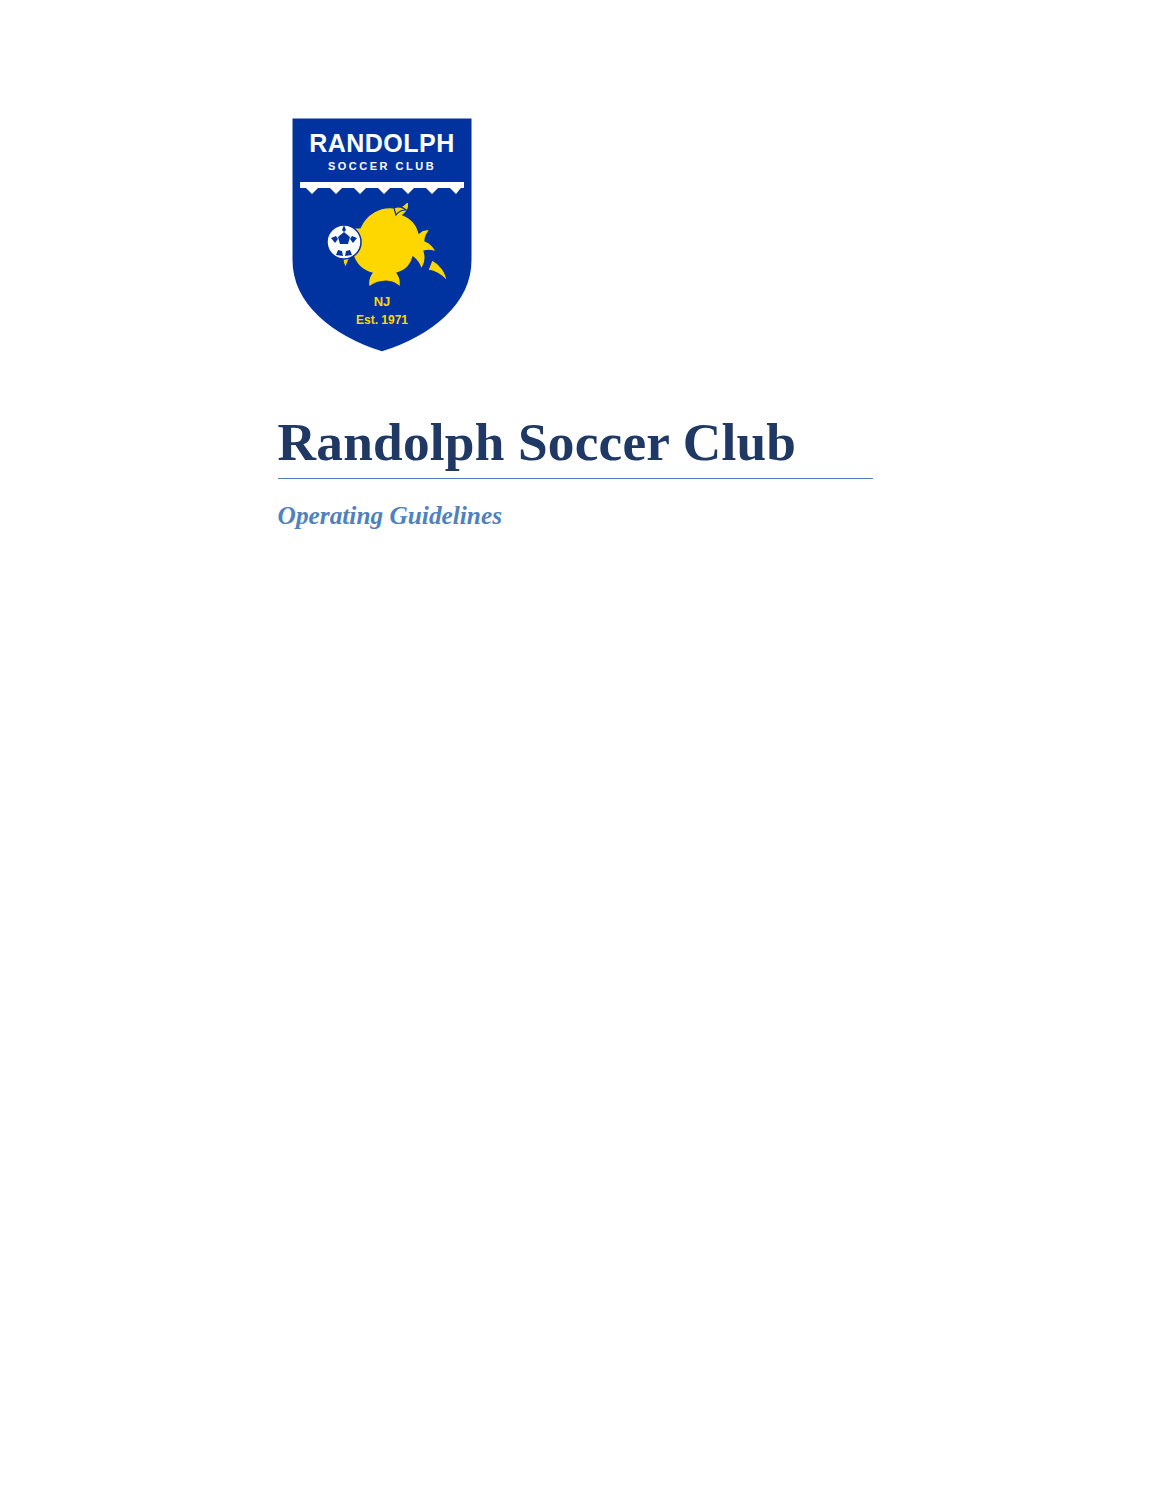Randolph Soccer Club crest RANDOLPH SOCCER CLUB NJ Est. 1971
Randolph Soccer Club
Operating Guidelines